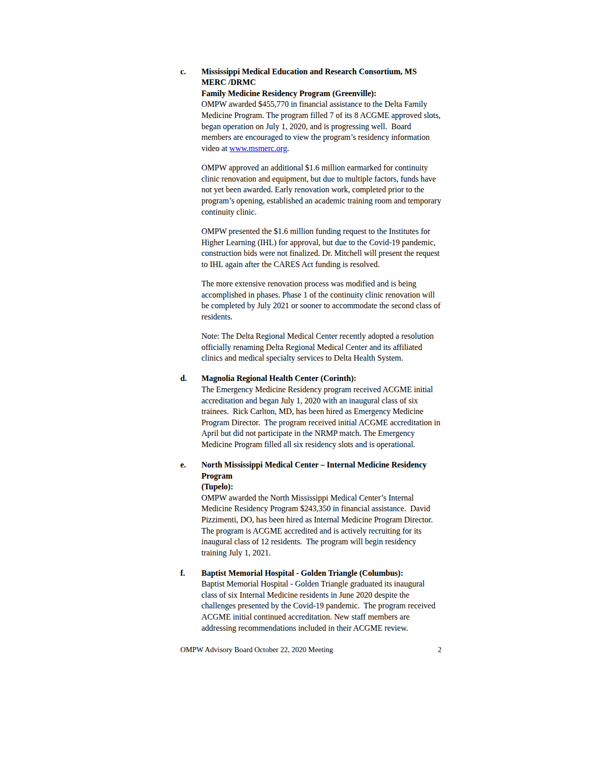c.
Mississippi Medical Education and Research Consortium, MS MERC /DRMC
Family Medicine Residency Program (Greenville):
OMPW awarded $455,770 in financial assistance to the Delta Family Medicine Program. The program filled 7 of its 8 ACGME approved slots, began operation on July 1, 2020, and is progressing well. Board members are encouraged to view the program’s residency information video at www.msmerc.org.
OMPW approved an additional $1.6 million earmarked for continuity clinic renovation and equipment, but due to multiple factors, funds have not yet been awarded. Early renovation work, completed prior to the program’s opening, established an academic training room and temporary continuity clinic.
OMPW presented the $1.6 million funding request to the Institutes for Higher Learning (IHL) for approval, but due to the Covid-19 pandemic, construction bids were not finalized. Dr. Mitchell will present the request to IHL again after the CARES Act funding is resolved.
The more extensive renovation process was modified and is being accomplished in phases. Phase 1 of the continuity clinic renovation will be completed by July 2021 or sooner to accommodate the second class of residents.
Note: The Delta Regional Medical Center recently adopted a resolution officially renaming Delta Regional Medical Center and its affiliated clinics and medical specialty services to Delta Health System.
d.
Magnolia Regional Health Center (Corinth):
The Emergency Medicine Residency program received ACGME initial accreditation and began July 1, 2020 with an inaugural class of six trainees. Rick Carlton, MD, has been hired as Emergency Medicine Program Director. The program received initial ACGME accreditation in April but did not participate in the NRMP match. The Emergency Medicine Program filled all six residency slots and is operational.
e.
North Mississippi Medical Center – Internal Medicine Residency Program
(Tupelo):
OMPW awarded the North Mississippi Medical Center’s Internal Medicine Residency Program $243,350 in financial assistance. David Pizzimenti, DO, has been hired as Internal Medicine Program Director. The program is ACGME accredited and is actively recruiting for its inaugural class of 12 residents. The program will begin residency training July 1, 2021.
f.
Baptist Memorial Hospital - Golden Triangle (Columbus):
Baptist Memorial Hospital - Golden Triangle graduated its inaugural class of six Internal Medicine residents in June 2020 despite the challenges presented by the Covid-19 pandemic. The program received ACGME initial continued accreditation. New staff members are addressing recommendations included in their ACGME review.
OMPW Advisory Board October 22, 2020 Meeting 2